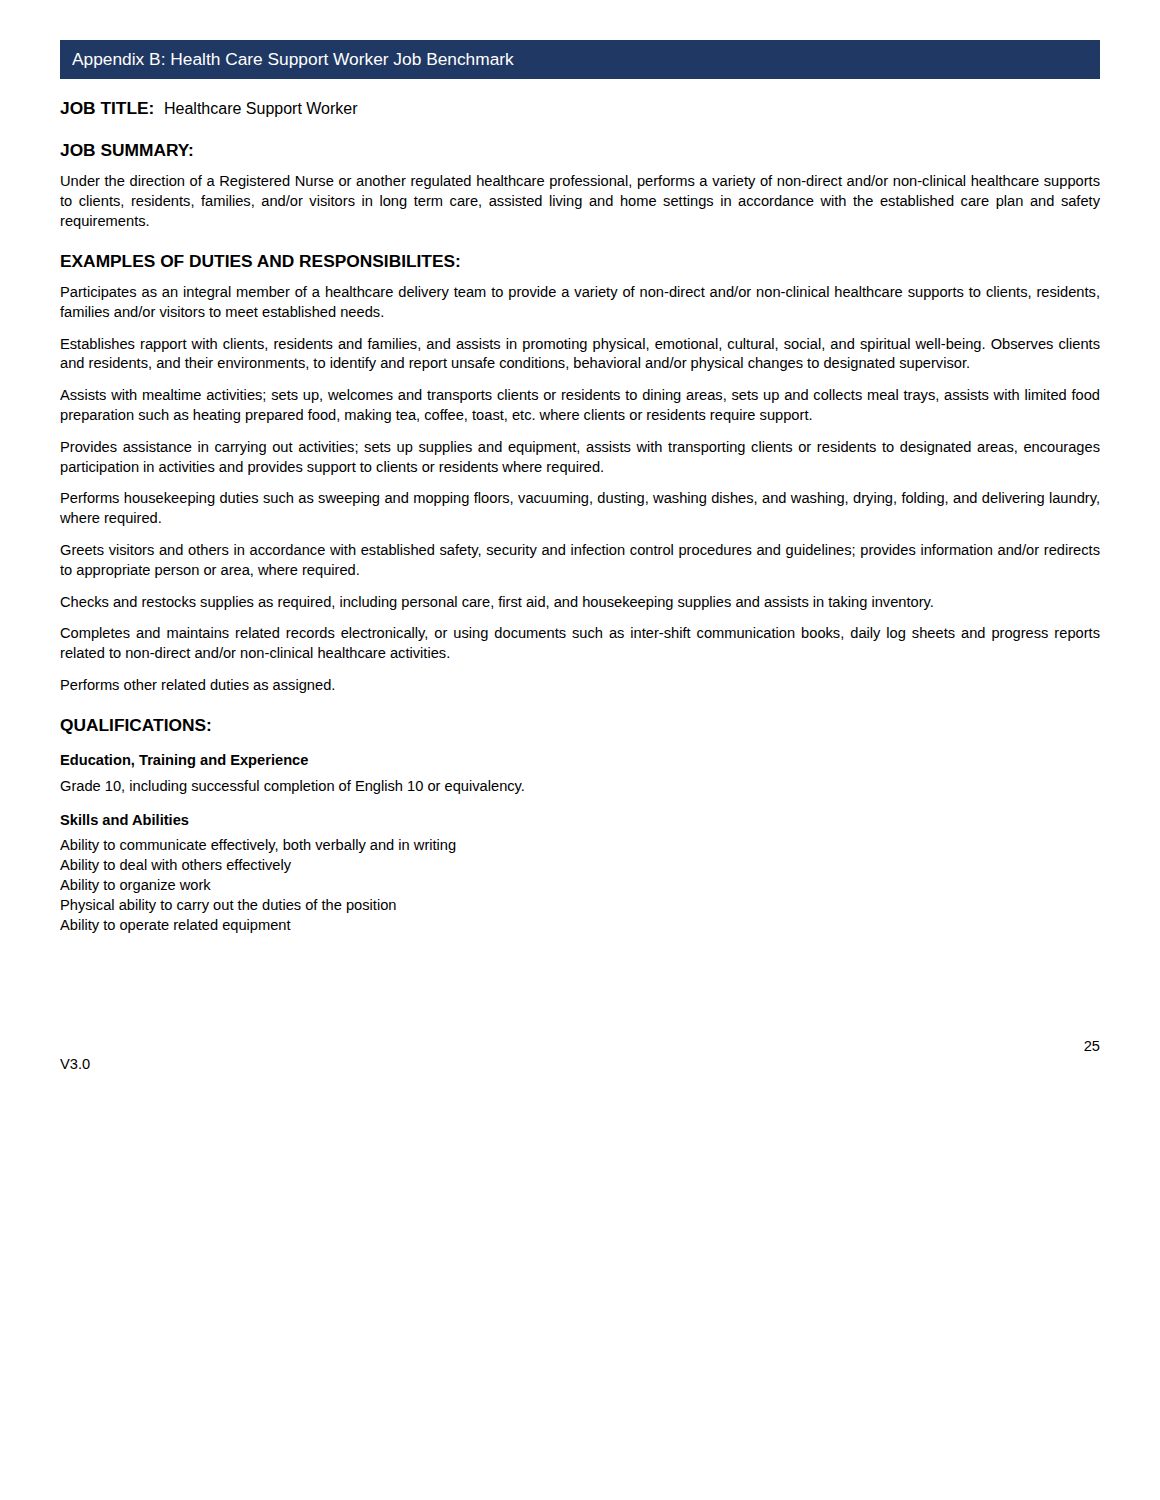Appendix B: Health Care Support Worker Job Benchmark
JOB TITLE: Healthcare Support Worker
JOB SUMMARY:
Under the direction of a Registered Nurse or another regulated healthcare professional, performs a variety of non-direct and/or non-clinical healthcare supports to clients, residents, families, and/or visitors in long term care, assisted living and home settings in accordance with the established care plan and safety requirements.
EXAMPLES OF DUTIES AND RESPONSIBILITES:
Participates as an integral member of a healthcare delivery team to provide a variety of non-direct and/or non-clinical healthcare supports to clients, residents, families and/or visitors to meet established needs.
Establishes rapport with clients, residents and families, and assists in promoting physical, emotional, cultural, social, and spiritual well-being. Observes clients and residents, and their environments, to identify and report unsafe conditions, behavioral and/or physical changes to designated supervisor.
Assists with mealtime activities; sets up, welcomes and transports clients or residents to dining areas, sets up and collects meal trays, assists with limited food preparation such as heating prepared food, making tea, coffee, toast, etc. where clients or residents require support.
Provides assistance in carrying out activities; sets up supplies and equipment, assists with transporting clients or residents to designated areas, encourages participation in activities and provides support to clients or residents where required.
Performs housekeeping duties such as sweeping and mopping floors, vacuuming, dusting, washing dishes, and washing, drying, folding, and delivering laundry, where required.
Greets visitors and others in accordance with established safety, security and infection control procedures and guidelines; provides information and/or redirects to appropriate person or area, where required.
Checks and restocks supplies as required, including personal care, first aid, and housekeeping supplies and assists in taking inventory.
Completes and maintains related records electronically, or using documents such as inter-shift communication books, daily log sheets and progress reports related to non-direct and/or non-clinical healthcare activities.
Performs other related duties as assigned.
QUALIFICATIONS:
Education, Training and Experience
Grade 10, including successful completion of English 10 or equivalency.
Skills and Abilities
Ability to communicate effectively, both verbally and in writing
Ability to deal with others effectively
Ability to organize work
Physical ability to carry out the duties of the position
Ability to operate related equipment
25
V3.0